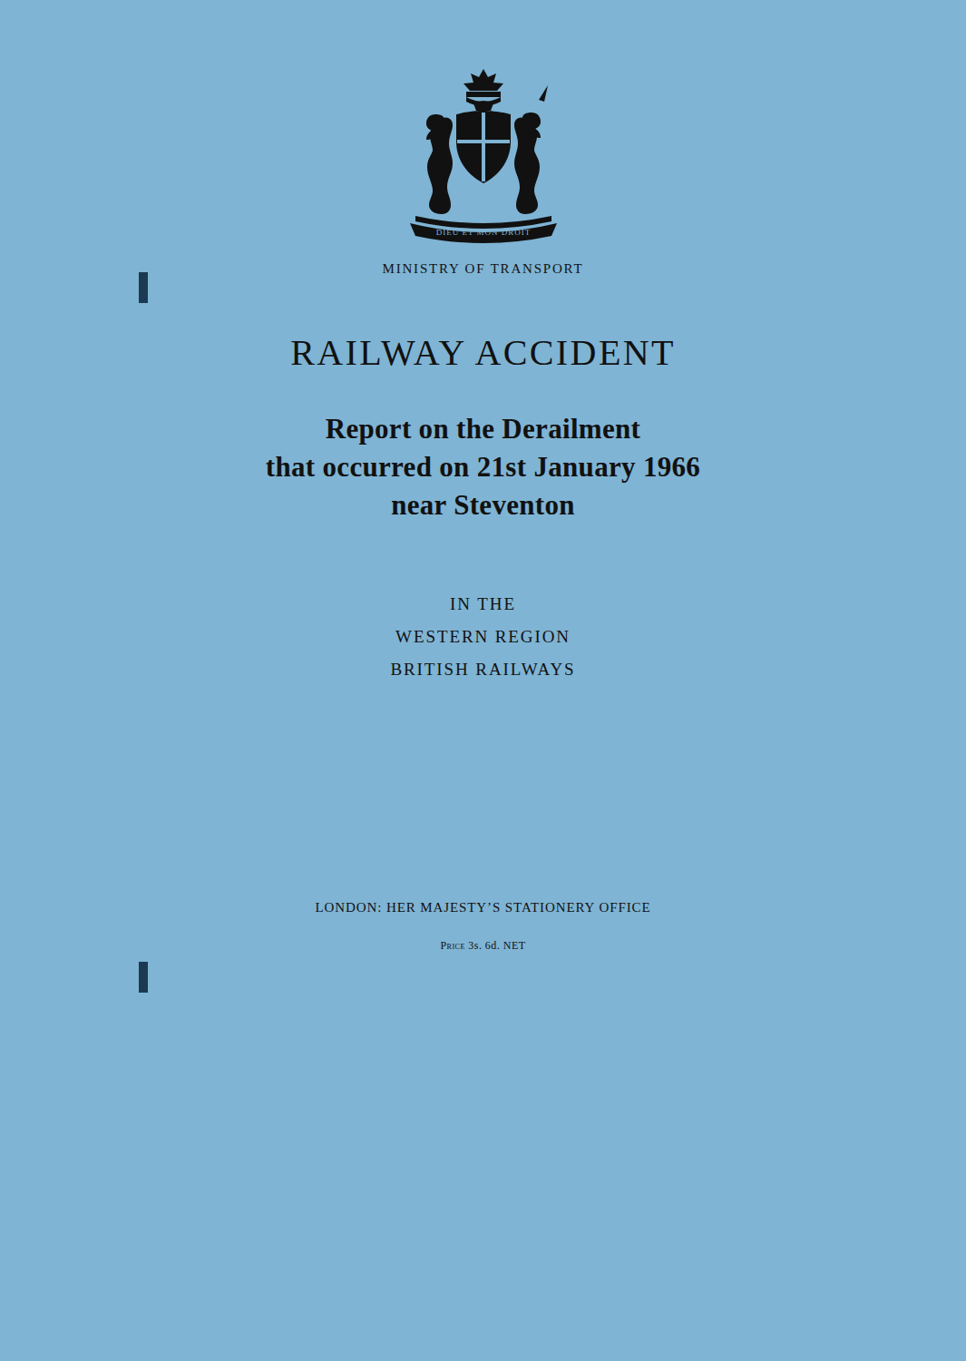DIEU ET MON DROIT
MINISTRY OF TRANSPORT
RAILWAY ACCIDENT
Report on the Derailment
that occurred on 21st January 1966
near Steventon
IN THE
WESTERN REGION
BRITISH RAILWAYS
LONDON: HER MAJESTY’S STATIONERY OFFICE
Price 3s. 6d. NET